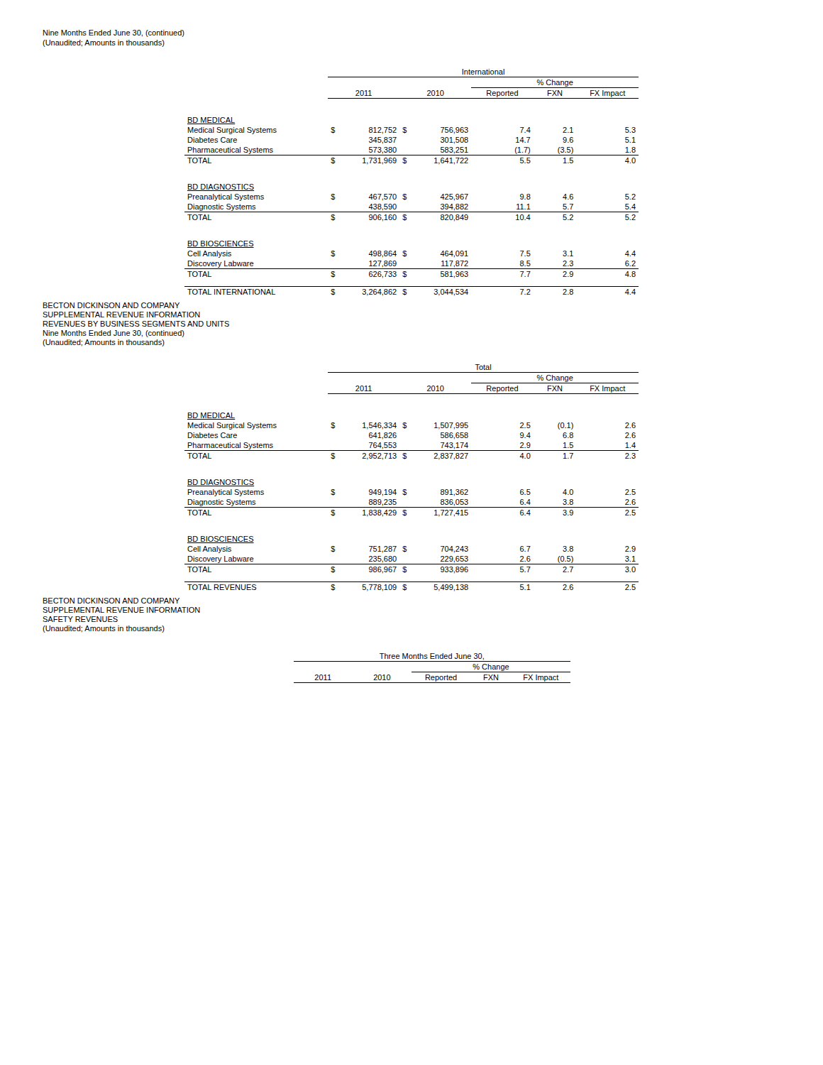Nine Months Ended June 30, (continued)
(Unaudited; Amounts in thousands)
| | International |
| | | % Change |
| | 2011 | 2010 | Reported | FXN | FX Impact |
| BD MEDICAL | |
| Medical Surgical Systems | $ | 812,752 | $ | 756,963 | 7.4 | 2.1 | 5.3 |
| Diabetes Care | | 345,837 | | 301,508 | 14.7 | 9.6 | 5.1 |
| Pharmaceutical Systems | | 573,380 | | 583,251 | (1.7) | (3.5) | 1.8 |
| TOTAL | $ | 1,731,969 | $ | 1,641,722 | 5.5 | 1.5 | 4.0 |
| BD DIAGNOSTICS | |
| Preanalytical Systems | $ | 467,570 | $ | 425,967 | 9.8 | 4.6 | 5.2 |
| Diagnostic Systems | | 438,590 | | 394,882 | 11.1 | 5.7 | 5.4 |
| TOTAL | $ | 906,160 | $ | 820,849 | 10.4 | 5.2 | 5.2 |
| BD BIOSCIENCES | |
| Cell Analysis | $ | 498,864 | $ | 464,091 | 7.5 | 3.1 | 4.4 |
| Discovery Labware | | 127,869 | | 117,872 | 8.5 | 2.3 | 6.2 |
| TOTAL | $ | 626,733 | $ | 581,963 | 7.7 | 2.9 | 4.8 |
| TOTAL INTERNATIONAL | $ | 3,264,862 | $ | 3,044,534 | 7.2 | 2.8 | 4.4 |
BECTON DICKINSON AND COMPANY
SUPPLEMENTAL REVENUE INFORMATION
REVENUES BY BUSINESS SEGMENTS AND UNITS
Nine Months Ended June 30, (continued)
(Unaudited; Amounts in thousands)
| | Total |
| | | % Change |
| | 2011 | 2010 | Reported | FXN | FX Impact |
| BD MEDICAL | |
| Medical Surgical Systems | $ | 1,546,334 | $ | 1,507,995 | 2.5 | (0.1) | 2.6 |
| Diabetes Care | | 641,826 | | 586,658 | 9.4 | 6.8 | 2.6 |
| Pharmaceutical Systems | | 764,553 | | 743,174 | 2.9 | 1.5 | 1.4 |
| TOTAL | $ | 2,952,713 | $ | 2,837,827 | 4.0 | 1.7 | 2.3 |
| BD DIAGNOSTICS | |
| Preanalytical Systems | $ | 949,194 | $ | 891,362 | 6.5 | 4.0 | 2.5 |
| Diagnostic Systems | | 889,235 | | 836,053 | 6.4 | 3.8 | 2.6 |
| TOTAL | $ | 1,838,429 | $ | 1,727,415 | 6.4 | 3.9 | 2.5 |
| BD BIOSCIENCES | |
| Cell Analysis | $ | 751,287 | $ | 704,243 | 6.7 | 3.8 | 2.9 |
| Discovery Labware | | 235,680 | | 229,653 | 2.6 | (0.5) | 3.1 |
| TOTAL | $ | 986,967 | $ | 933,896 | 5.7 | 2.7 | 3.0 |
| TOTAL REVENUES | $ | 5,778,109 | $ | 5,499,138 | 5.1 | 2.6 | 2.5 |
BECTON DICKINSON AND COMPANY
SUPPLEMENTAL REVENUE INFORMATION
SAFETY REVENUES
(Unaudited; Amounts in thousands)
| | Three Months Ended June 30, | |
| | | % Change | |
| | 2011 | 2010 | Reported | FXN | FX Impact | |